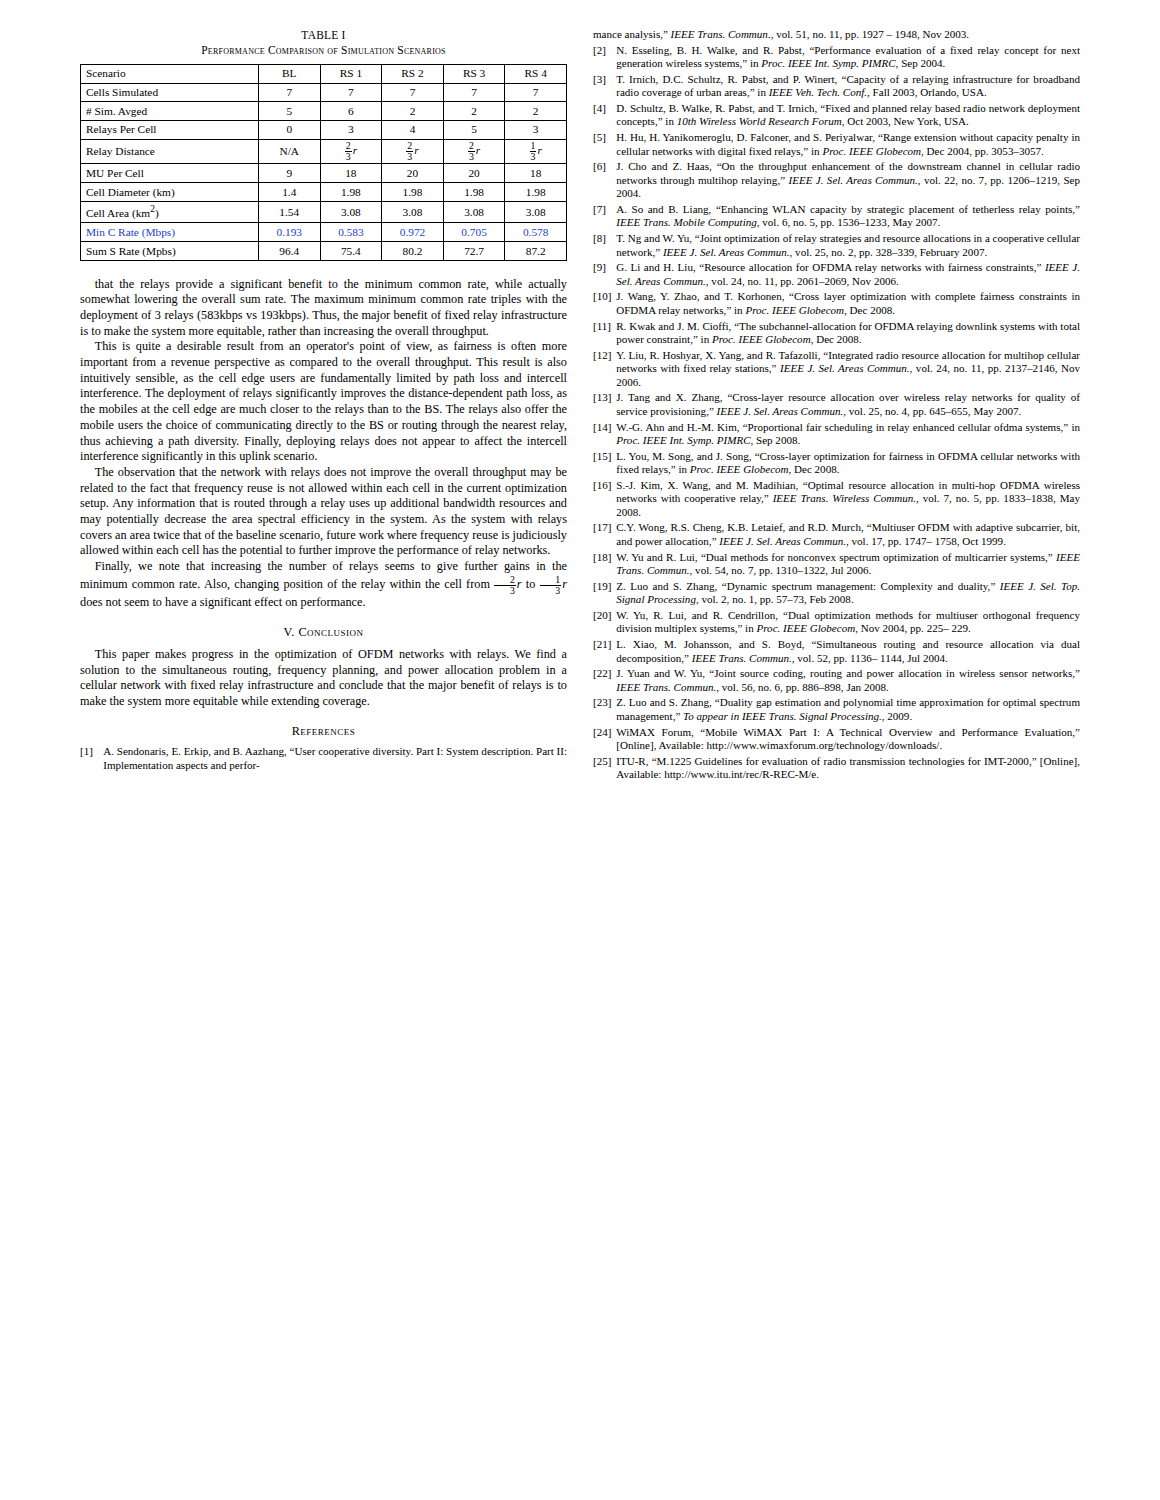TABLE I
Performance Comparison of Simulation Scenarios
| Scenario | BL | RS 1 | RS 2 | RS 3 | RS 4 |
| Cells Simulated | 7 | 7 | 7 | 7 | 7 |
| # Sim. Avged | 5 | 6 | 2 | 2 | 2 |
| Relays Per Cell | 0 | 3 | 4 | 5 | 3 |
| Relay Distance | N/A | 2 3 r | 2 3 r | 2 3 r | 1 3 r |
| MU Per Cell | 9 | 18 | 20 | 20 | 18 |
| Cell Diameter (km) | 1.4 | 1.98 | 1.98 | 1.98 | 1.98 |
| Cell Area (km 2 ) | 1.54 | 3.08 | 3.08 | 3.08 | 3.08 |
| Min C Rate (Mbps) | 0.193 | 0.583 | 0.972 | 0.705 | 0.578 |
| Sum S Rate (Mpbs) | 96.4 | 75.4 | 80.2 | 72.7 | 87.2 |
that the relays provide a significant benefit to the minimum common rate, while actually somewhat lowering the overall sum rate. The maximum minimum common rate triples with the deployment of 3 relays (583kbps vs 193kbps). Thus, the major benefit of fixed relay infrastructure is to make the system more equitable, rather than increasing the overall throughput.
This is quite a desirable result from an operator's point of view, as fairness is often more important from a revenue perspective as compared to the overall throughput. This result is also intuitively sensible, as the cell edge users are fundamentally limited by path loss and intercell interference. The deployment of relays significantly improves the distance-dependent path loss, as the mobiles at the cell edge are much closer to the relays than to the BS. The relays also offer the mobile users the choice of communicating directly to the BS or routing through the nearest relay, thus achieving a path diversity. Finally, deploying relays does not appear to affect the intercell interference significantly in this uplink scenario.
The observation that the network with relays does not improve the overall throughput may be related to the fact that frequency reuse is not allowed within each cell in the current optimization setup. Any information that is routed through a relay uses up additional bandwidth resources and may potentially decrease the area spectral efficiency in the system. As the system with relays covers an area twice that of the baseline scenario, future work where frequency reuse is judiciously allowed within each cell has the potential to further improve the performance of relay networks.
Finally, we note that increasing the number of relays seems to give further gains in the minimum common rate. Also, changing position of the relay within the cell from 23 r to 13 r does not seem to have a significant effect on performance.
V. Conclusion
This paper makes progress in the optimization of OFDM networks with relays. We find a solution to the simultaneous routing, frequency planning, and power allocation problem in a cellular network with fixed relay infrastructure and conclude that the major benefit of relays is to make the system more equitable while extending coverage.
References
[1] A. Sendonaris, E. Erkip, and B. Aazhang, “User cooperative diversity. Part I: System description. Part II: Implementation aspects and perfor-
mance analysis,” IEEE Trans. Commun., vol. 51, no. 11, pp. 1927 – 1948, Nov 2003.
[2] N. Esseling, B. H. Walke, and R. Pabst, “Performance evaluation of a fixed relay concept for next generation wireless systems,” in Proc. IEEE Int. Symp. PIMRC, Sep 2004.
[3] T. Irnich, D.C. Schultz, R. Pabst, and P. Winert, “Capacity of a relaying infrastructure for broadband radio coverage of urban areas,” in IEEE Veh. Tech. Conf., Fall 2003, Orlando, USA.
[4] D. Schultz, B. Walke, R. Pabst, and T. Irnich, “Fixed and planned relay based radio network deployment concepts,” in 10th Wireless World Research Forum, Oct 2003, New York, USA.
[5] H. Hu, H. Yanikomeroglu, D. Falconer, and S. Periyalwar, “Range extension without capacity penalty in cellular networks with digital fixed relays,” in Proc. IEEE Globecom, Dec 2004, pp. 3053–3057.
[6] J. Cho and Z. Haas, “On the throughput enhancement of the downstream channel in cellular radio networks through multihop relaying,” IEEE J. Sel. Areas Commun., vol. 22, no. 7, pp. 1206–1219, Sep 2004.
[7] A. So and B. Liang, “Enhancing WLAN capacity by strategic placement of tetherless relay points,” IEEE Trans. Mobile Computing, vol. 6, no. 5, pp. 1536–1233, May 2007.
[8] T. Ng and W. Yu, “Joint optimization of relay strategies and resource allocations in a cooperative cellular network,” IEEE J. Sel. Areas Commun., vol. 25, no. 2, pp. 328–339, February 2007.
[9] G. Li and H. Liu, “Resource allocation for OFDMA relay networks with fairness constraints,” IEEE J. Sel. Areas Commun., vol. 24, no. 11, pp. 2061–2069, Nov 2006.
[10] J. Wang, Y. Zhao, and T. Korhonen, “Cross layer optimization with complete fairness constraints in OFDMA relay networks,” in Proc. IEEE Globecom, Dec 2008.
[11] R. Kwak and J. M. Cioffi, “The subchannel-allocation for OFDMA relaying downlink systems with total power constraint,” in Proc. IEEE Globecom, Dec 2008.
[12] Y. Liu, R. Hoshyar, X. Yang, and R. Tafazolli, “Integrated radio resource allocation for multihop cellular networks with fixed relay stations,” IEEE J. Sel. Areas Commun., vol. 24, no. 11, pp. 2137–2146, Nov 2006.
[13] J. Tang and X. Zhang, “Cross-layer resource allocation over wireless relay networks for quality of service provisioning,” IEEE J. Sel. Areas Commun., vol. 25, no. 4, pp. 645–655, May 2007.
[14] W.-G. Ahn and H.-M. Kim, “Proportional fair scheduling in relay enhanced cellular ofdma systems,” in Proc. IEEE Int. Symp. PIMRC, Sep 2008.
[15] L. You, M. Song, and J. Song, “Cross-layer optimization for fairness in OFDMA cellular networks with fixed relays,” in Proc. IEEE Globecom, Dec 2008.
[16] S.-J. Kim, X. Wang, and M. Madihian, “Optimal resource allocation in multi-hop OFDMA wireless networks with cooperative relay,” IEEE Trans. Wireless Commun., vol. 7, no. 5, pp. 1833–1838, May 2008.
[17] C.Y. Wong, R.S. Cheng, K.B. Letaief, and R.D. Murch, “Multiuser OFDM with adaptive subcarrier, bit, and power allocation,” IEEE J. Sel. Areas Commun., vol. 17, pp. 1747– 1758, Oct 1999.
[18] W. Yu and R. Lui, “Dual methods for nonconvex spectrum optimization of multicarrier systems,” IEEE Trans. Commun., vol. 54, no. 7, pp. 1310–1322, Jul 2006.
[19] Z. Luo and S. Zhang, “Dynamic spectrum management: Complexity and duality,” IEEE J. Sel. Top. Signal Processing, vol. 2, no. 1, pp. 57–73, Feb 2008.
[20] W. Yu, R. Lui, and R. Cendrillon, “Dual optimization methods for multiuser orthogonal frequency division multiplex systems,” in Proc. IEEE Globecom, Nov 2004, pp. 225– 229.
[21] L. Xiao, M. Johansson, and S. Boyd, “Simultaneous routing and resource allocation via dual decomposition,” IEEE Trans. Commun., vol. 52, pp. 1136– 1144, Jul 2004.
[22] J. Yuan and W. Yu, “Joint source coding, routing and power allocation in wireless sensor networks,” IEEE Trans. Commun., vol. 56, no. 6, pp. 886–898, Jan 2008.
[23] Z. Luo and S. Zhang, “Duality gap estimation and polynomial time approximation for optimal spectrum management,” To appear in IEEE Trans. Signal Processing., 2009.
[24] WiMAX Forum, “Mobile WiMAX Part I: A Technical Overview and Performance Evaluation,” [Online], Available: http://www.wimaxforum.org/technology/downloads/.
[25] ITU-R, “M.1225 Guidelines for evaluation of radio transmission technologies for IMT-2000,” [Online], Available: http://www.itu.int/rec/R-REC-M/e.